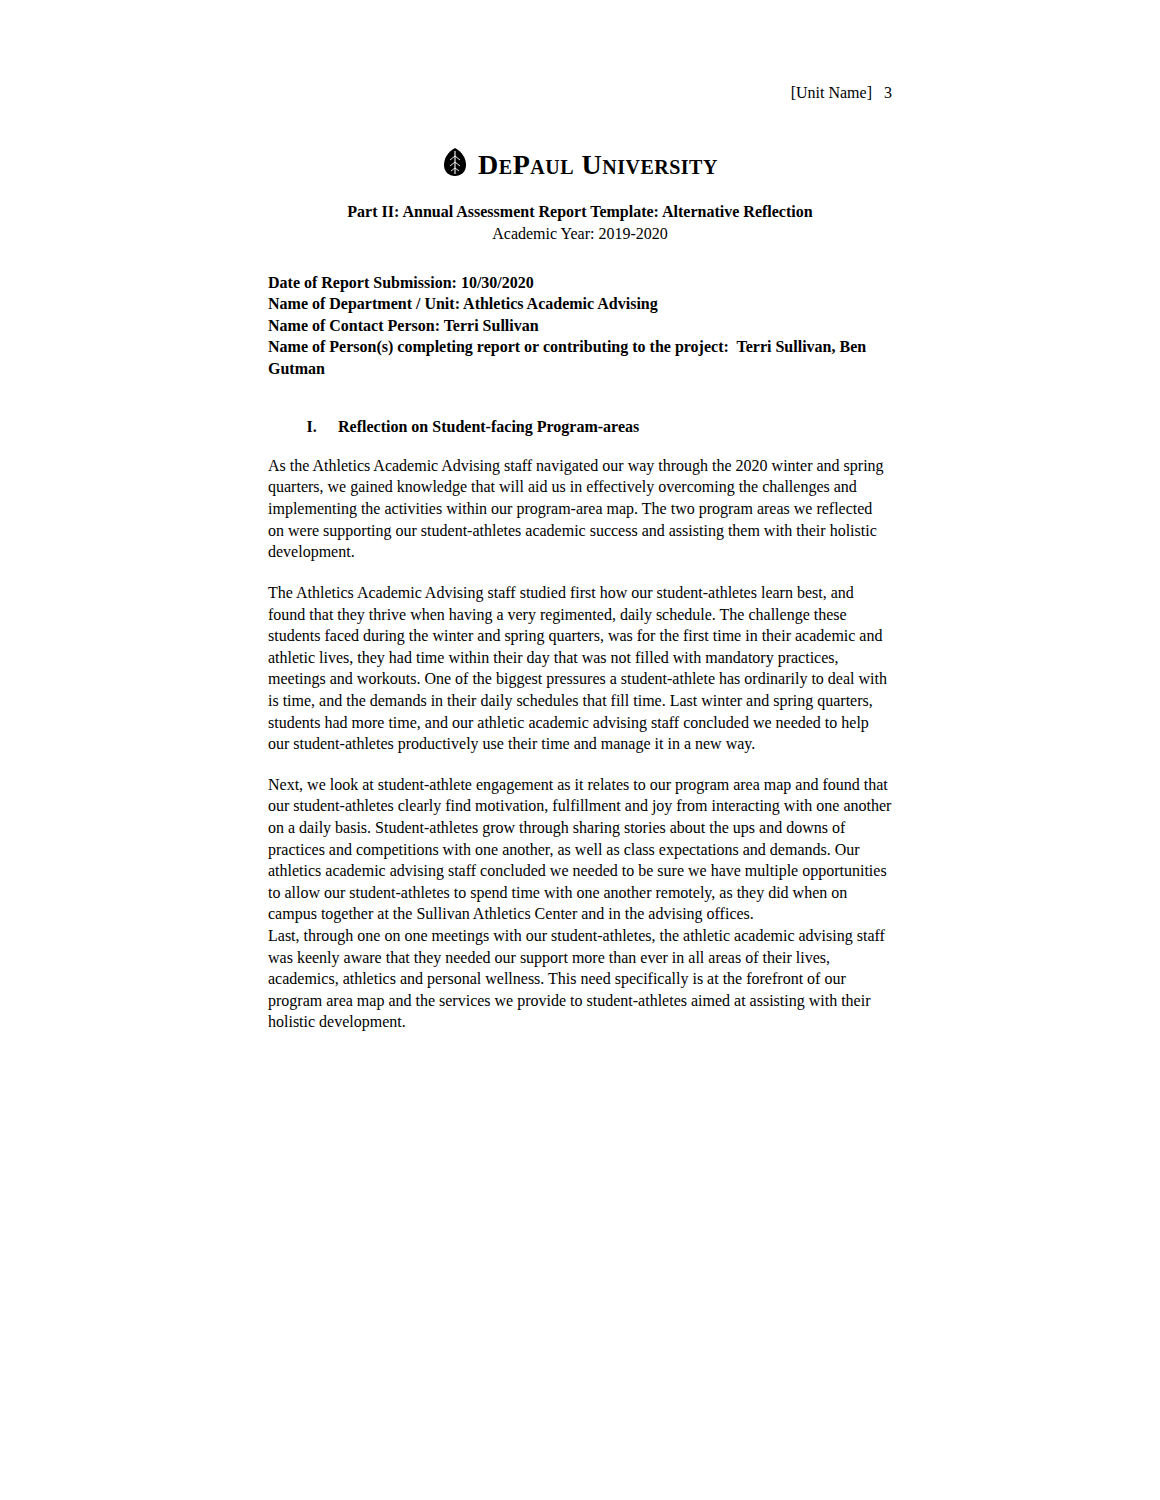[Unit Name] 3
DePaul University
Part II: Annual Assessment Report Template: Alternative Reflection
Academic Year: 2019-2020
Date of Report Submission: 10/30/2020
Name of Department / Unit: Athletics Academic Advising
Name of Contact Person: Terri Sullivan
Name of Person(s) completing report or contributing to the project: Terri Sullivan, Ben Gutman
Reflection on Student-facing Program-areas
As the Athletics Academic Advising staff navigated our way through the 2020 winter and spring quarters, we gained knowledge that will aid us in effectively overcoming the challenges and implementing the activities within our program-area map. The two program areas we reflected on were supporting our student-athletes academic success and assisting them with their holistic development.
The Athletics Academic Advising staff studied first how our student-athletes learn best, and found that they thrive when having a very regimented, daily schedule. The challenge these students faced during the winter and spring quarters, was for the first time in their academic and athletic lives, they had time within their day that was not filled with mandatory practices, meetings and workouts. One of the biggest pressures a student-athlete has ordinarily to deal with is time, and the demands in their daily schedules that fill time. Last winter and spring quarters, students had more time, and our athletic academic advising staff concluded we needed to help our student-athletes productively use their time and manage it in a new way.
Next, we look at student-athlete engagement as it relates to our program area map and found that our student-athletes clearly find motivation, fulfillment and joy from interacting with one another on a daily basis. Student-athletes grow through sharing stories about the ups and downs of practices and competitions with one another, as well as class expectations and demands. Our athletics academic advising staff concluded we needed to be sure we have multiple opportunities to allow our student-athletes to spend time with one another remotely, as they did when on campus together at the Sullivan Athletics Center and in the advising offices.
Last, through one on one meetings with our student-athletes, the athletic academic advising staff was keenly aware that they needed our support more than ever in all areas of their lives, academics, athletics and personal wellness. This need specifically is at the forefront of our program area map and the services we provide to student-athletes aimed at assisting with their holistic development.